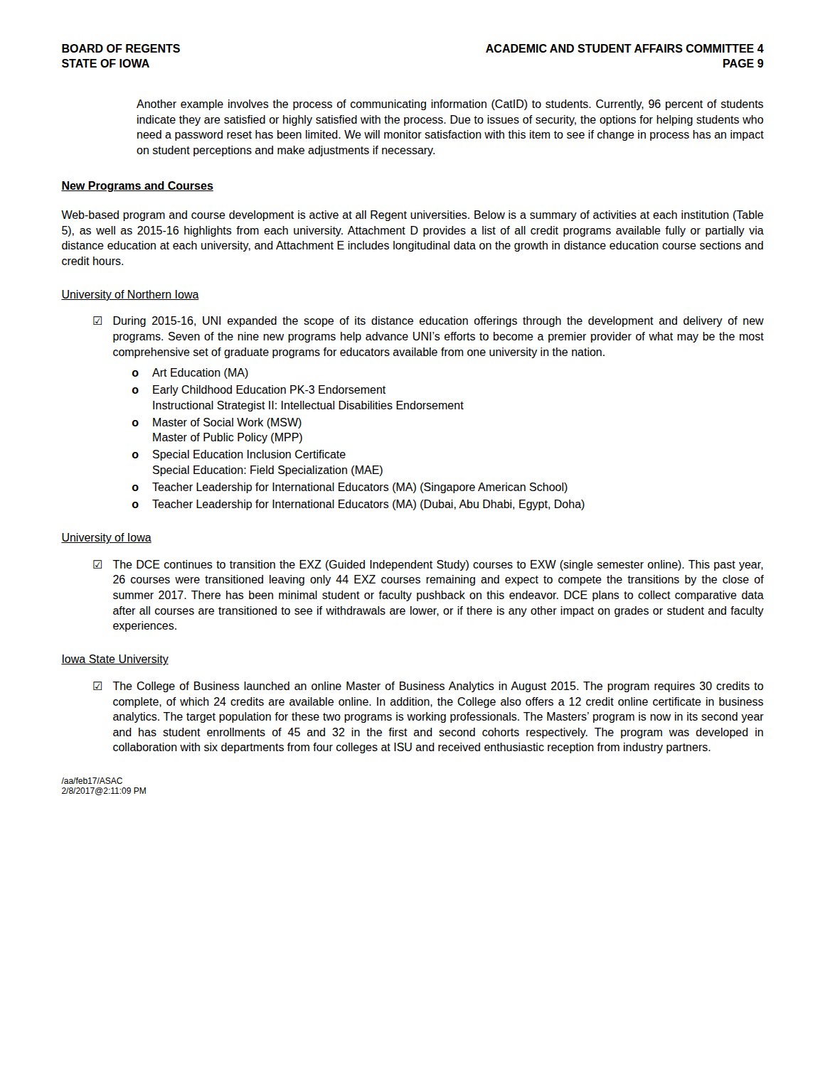BOARD OF REGENTS
STATE OF IOWA
ACADEMIC AND STUDENT AFFAIRS COMMITTEE 4
PAGE 9
Another example involves the process of communicating information (CatID) to students. Currently, 96 percent of students indicate they are satisfied or highly satisfied with the process. Due to issues of security, the options for helping students who need a password reset has been limited. We will monitor satisfaction with this item to see if change in process has an impact on student perceptions and make adjustments if necessary.
New Programs and Courses
Web-based program and course development is active at all Regent universities. Below is a summary of activities at each institution (Table 5), as well as 2015-16 highlights from each university. Attachment D provides a list of all credit programs available fully or partially via distance education at each university, and Attachment E includes longitudinal data on the growth in distance education course sections and credit hours.
University of Northern Iowa
During 2015-16, UNI expanded the scope of its distance education offerings through the development and delivery of new programs. Seven of the nine new programs help advance UNI’s efforts to become a premier provider of what may be the most comprehensive set of graduate programs for educators available from one university in the nation.
Art Education (MA)
Early Childhood Education PK-3 EndorsementInstructional Strategist II: Intellectual Disabilities Endorsement
Master of Social Work (MSW)Master of Public Policy (MPP)
Special Education Inclusion CertificateSpecial Education: Field Specialization (MAE)
Teacher Leadership for International Educators (MA) (Singapore American School)
Teacher Leadership for International Educators (MA) (Dubai, Abu Dhabi, Egypt, Doha)
University of Iowa
The DCE continues to transition the EXZ (Guided Independent Study) courses to EXW (single semester online). This past year, 26 courses were transitioned leaving only 44 EXZ courses remaining and expect to compete the transitions by the close of summer 2017. There has been minimal student or faculty pushback on this endeavor. DCE plans to collect comparative data after all courses are transitioned to see if withdrawals are lower, or if there is any other impact on grades or student and faculty experiences.
Iowa State University
The College of Business launched an online Master of Business Analytics in August 2015. The program requires 30 credits to complete, of which 24 credits are available online. In addition, the College also offers a 12 credit online certificate in business analytics. The target population for these two programs is working professionals. The Masters’ program is now in its second year and has student enrollments of 45 and 32 in the first and second cohorts respectively. The program was developed in collaboration with six departments from four colleges at ISU and received enthusiastic reception from industry partners.
/aa/feb17/ASAC
2/8/2017@2:11:09 PM